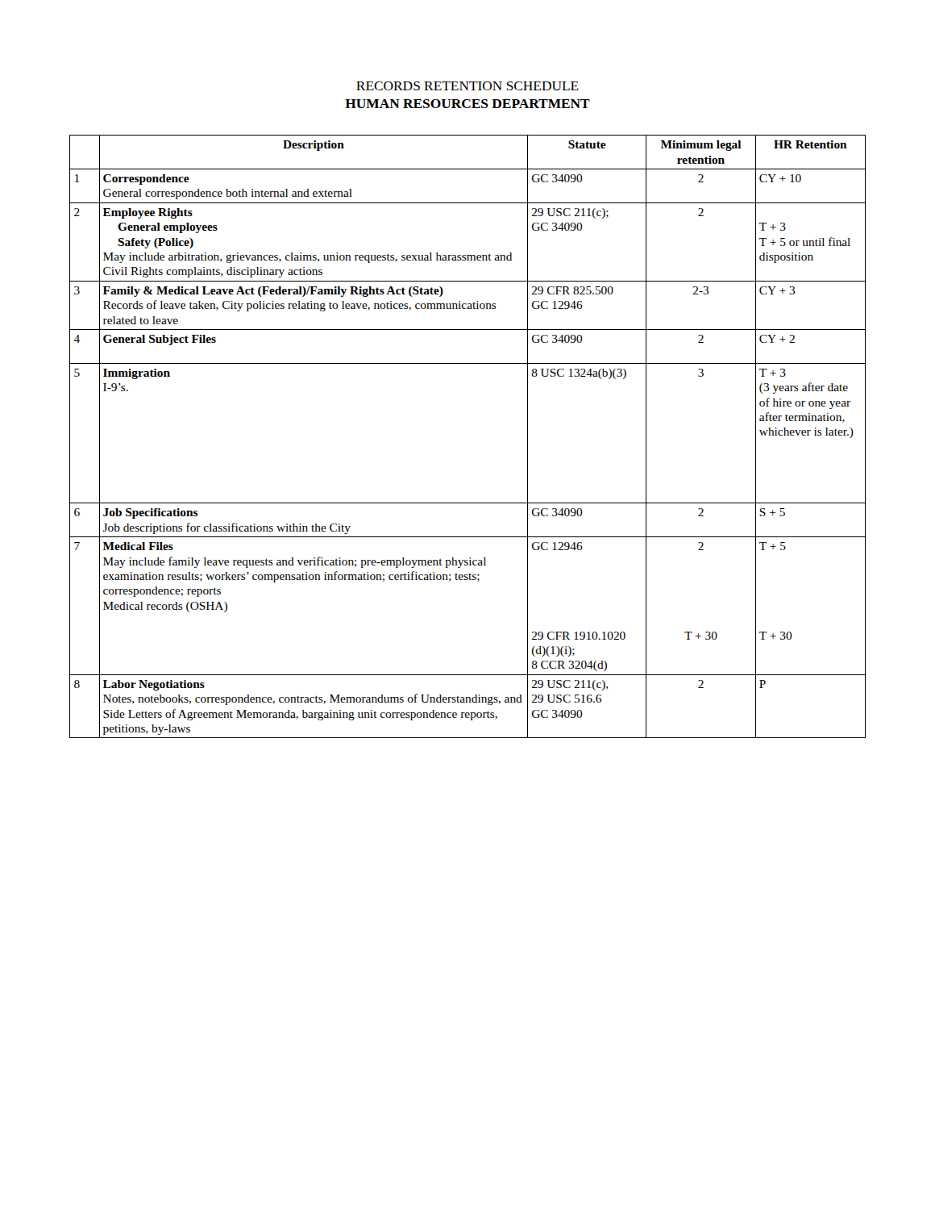RECORDS RETENTION SCHEDULE
HUMAN RESOURCES DEPARTMENT
| | Description | Statute | Minimum legal retention | HR Retention |
| --- | --- | --- | --- | --- |
| 1 | Correspondence General correspondence both internal and external | GC 34090 | 2 | CY + 10 |
| 2 | Employee Rights General employees Safety (Police) May include arbitration, grievances, claims, union requests, sexual harassment and Civil Rights complaints, disciplinary actions | 29 USC 211(c); GC 34090 | 2 | T + 3 T + 5 or until final disposition |
| 3 | Family & Medical Leave Act (Federal)/Family Rights Act (State) Records of leave taken, City policies relating to leave, notices, communications related to leave | 29 CFR 825.500 GC 12946 | 2-3 | CY + 3 |
| 4 | General Subject Files | GC 34090 | 2 | CY + 2 |
| 5 | Immigration I-9’s. | 8 USC 1324a(b)(3) | 3 | T + 3 (3 years after date of hire or one year after termination, whichever is later.) |
| 6 | Job Specifications Job descriptions for classifications within the City | GC 34090 | 2 | S + 5 |
| 7 | Medical Files May include family leave requests and verification; pre-employment physical examination results; workers’ compensation information; certification; tests; correspondence; reports Medical records (OSHA) | GC 12946 29 CFR 1910.1020 (d)(1)(i); 8 CCR 3204(d) | 2 T + 30 | T + 5 T + 30 |
| 8 | Labor Negotiations Notes, notebooks, correspondence, contracts, Memorandums of Understandings, and Side Letters of Agreement Memoranda, bargaining unit correspondence reports, petitions, by-laws | 29 USC 211(c), 29 USC 516.6 GC 34090 | 2 | P |